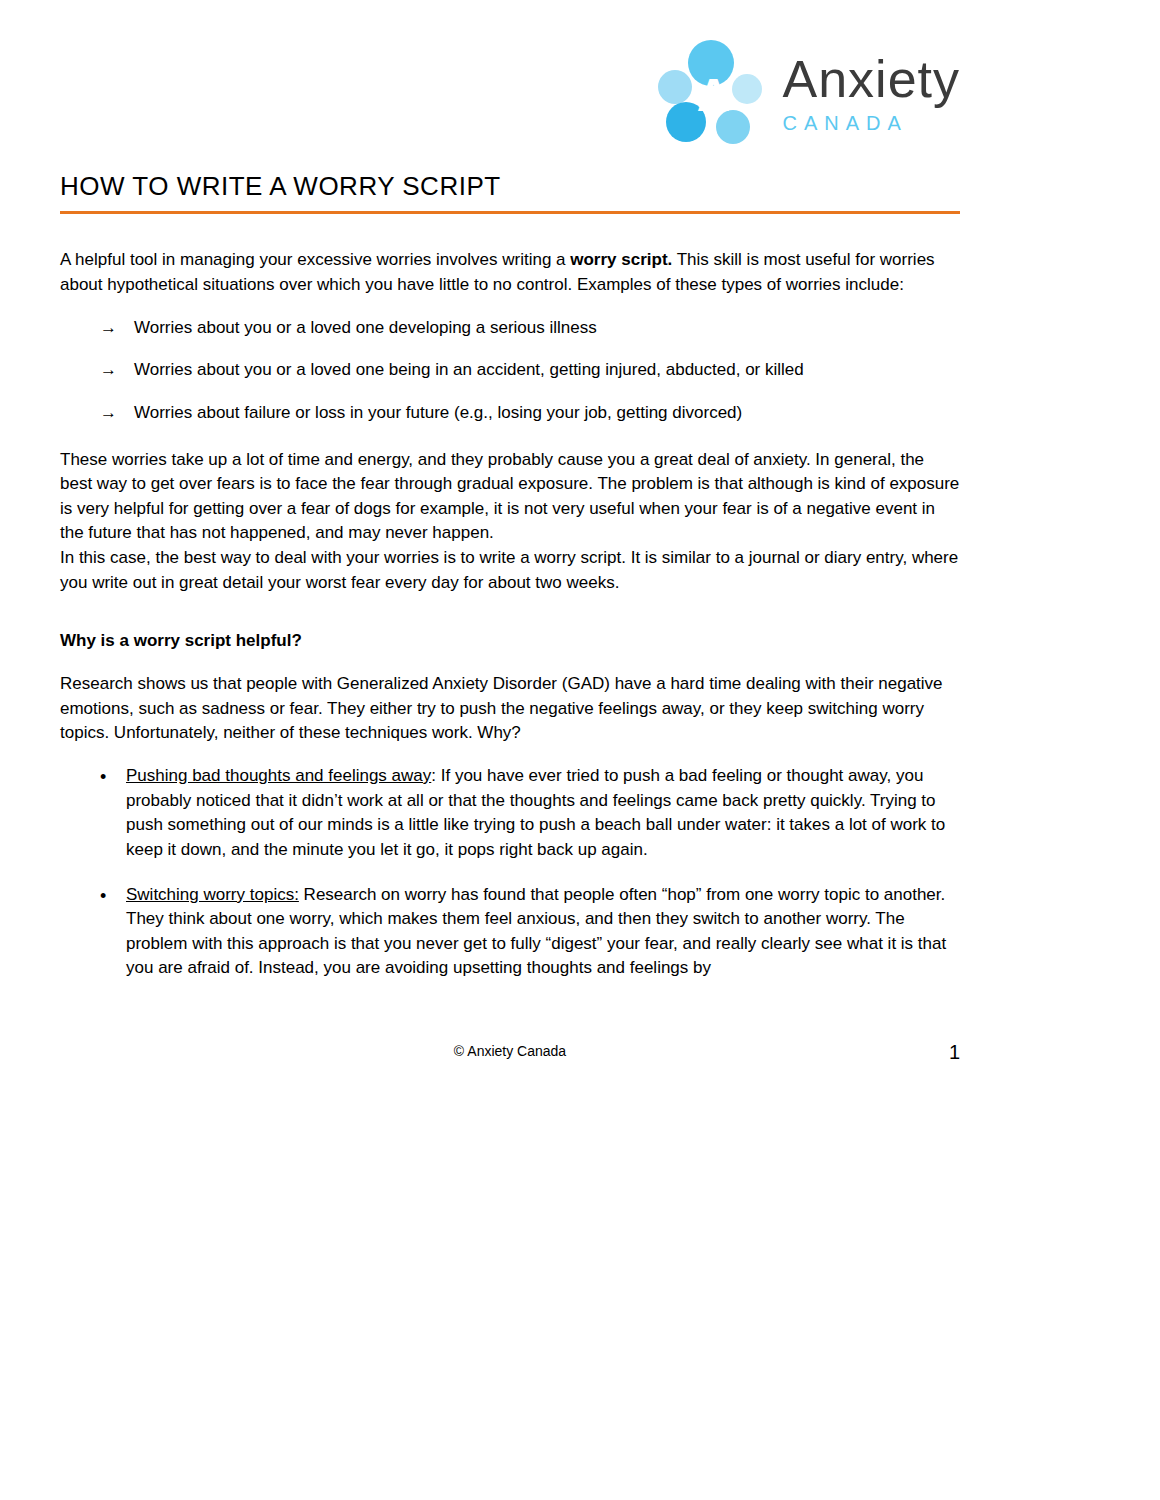A
Anxiety
CANADA
HOW TO WRITE A WORRY SCRIPT
A helpful tool in managing your excessive worries involves writing a worry script. This skill is most useful for worries about hypothetical situations over which you have little to no control. Examples of these types of worries include:
Worries about you or a loved one developing a serious illness
Worries about you or a loved one being in an accident, getting injured, abducted, or killed
Worries about failure or loss in your future (e.g., losing your job, getting divorced)
These worries take up a lot of time and energy, and they probably cause you a great deal of anxiety. In general, the best way to get over fears is to face the fear through gradual exposure. The problem is that although is kind of exposure is very helpful for getting over a fear of dogs for example, it is not very useful when your fear is of a negative event in the future that has not happened, and may never happen.
In this case, the best way to deal with your worries is to write a worry script. It is similar to a journal or diary entry, where you write out in great detail your worst fear every day for about two weeks.
Why is a worry script helpful?
Research shows us that people with Generalized Anxiety Disorder (GAD) have a hard time dealing with their negative emotions, such as sadness or fear. They either try to push the negative feelings away, or they keep switching worry topics. Unfortunately, neither of these techniques work. Why?
Pushing bad thoughts and feelings away: If you have ever tried to push a bad feeling or thought away, you probably noticed that it didn’t work at all or that the thoughts and feelings came back pretty quickly. Trying to push something out of our minds is a little like trying to push a beach ball under water: it takes a lot of work to keep it down, and the minute you let it go, it pops right back up again.
Switching worry topics: Research on worry has found that people often “hop” from one worry topic to another. They think about one worry, which makes them feel anxious, and then they switch to another worry. The problem with this approach is that you never get to fully “digest” your fear, and really clearly see what it is that you are afraid of. Instead, you are avoiding upsetting thoughts and feelings by
© Anxiety Canada 1